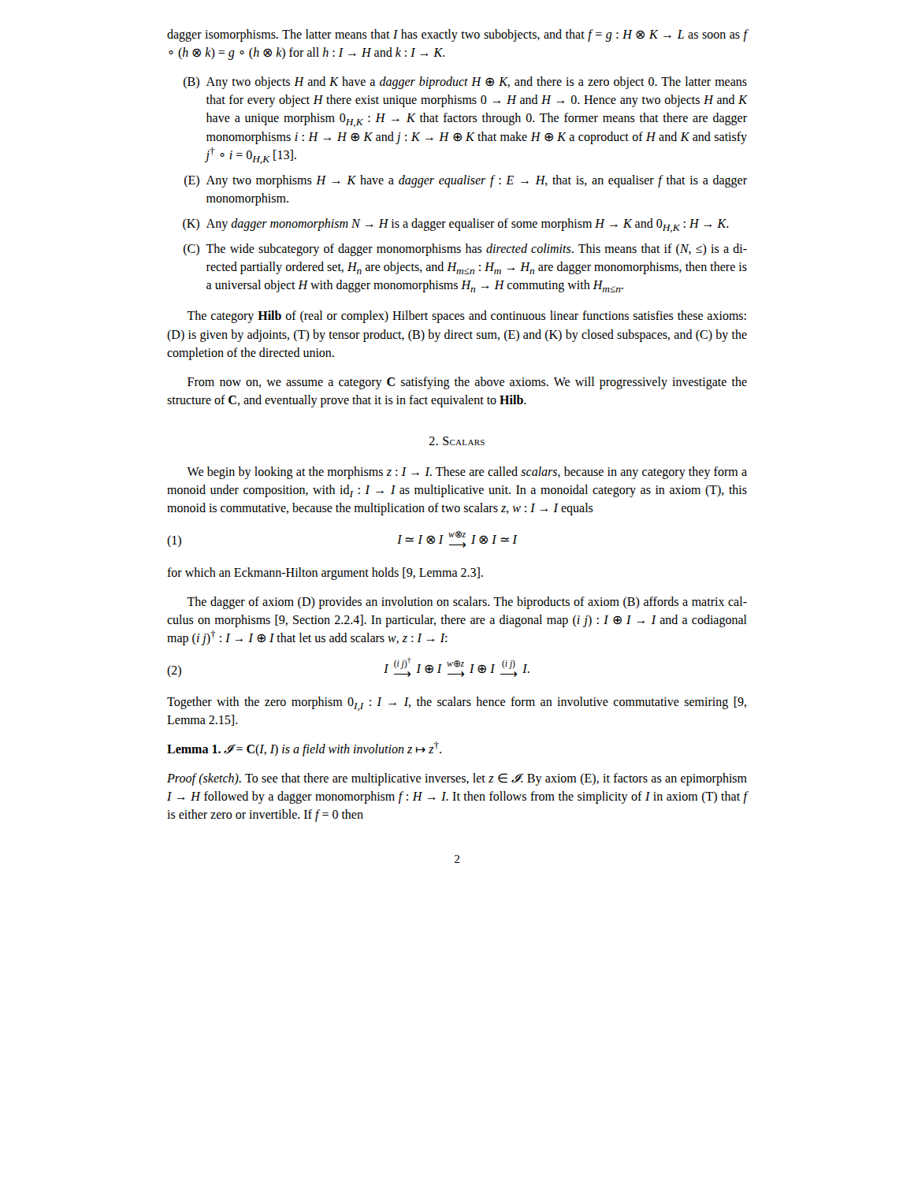dagger isomorphisms. The latter means that I has exactly two subobjects, and that f = g : H ⊗ K → L as soon as f ∘ (h ⊗ k) = g ∘ (h ⊗ k) for all h : I → H and k : I → K.
(B) Any two objects H and K have a dagger biproduct H ⊕ K, and there is a zero object 0. The latter means that for every object H there exist unique morphisms 0 → H and H → 0. Hence any two objects H and K have a unique morphism 0H,K : H → K that factors through 0. The former means that there are dagger monomorphisms i : H → H ⊕ K and j : K → H ⊕ K that make H ⊕ K a coproduct of H and K and satisfy j† ∘ i = 0H,K [13].
(E) Any two morphisms H → K have a dagger equaliser f : E → H, that is, an equaliser f that is a dagger monomorphism.
(K) Any dagger monomorphism N → H is a dagger equaliser of some morphism H → K and 0H,K : H → K.
(C) The wide subcategory of dagger monomorphisms has directed colimits. This means that if (N, ≤) is a directed partially ordered set, Hn are objects, and Hm≤n : Hm → Hn are dagger monomorphisms, then there is a universal object H with dagger monomorphisms Hn → H commuting with Hm≤n.
The category Hilb of (real or complex) Hilbert spaces and continuous linear functions satisfies these axioms: (D) is given by adjoints, (T) by tensor product, (B) by direct sum, (E) and (K) by closed subspaces, and (C) by the completion of the directed union.
From now on, we assume a category C satisfying the above axioms. We will progressively investigate the structure of C, and eventually prove that it is in fact equivalent to Hilb.
2. Scalars
We begin by looking at the morphisms z : I → I. These are called scalars, because in any category they form a monoid under composition, with idI : I → I as multiplicative unit. In a monoidal category as in axiom (T), this monoid is commutative, because the multiplication of two scalars z, w : I → I equals
(1)
I ≃ I ⊗ I w⊗z⟶ I ⊗ I ≃ I
for which an Eckmann-Hilton argument holds [9, Lemma 2.3].
The dagger of axiom (D) provides an involution on scalars. The biproducts of axiom (B) affords a matrix calculus on morphisms [9, Section 2.2.4]. In particular, there are a diagonal map (i j) : I ⊕ I → I and a codiagonal map (i j)† : I → I ⊕ I that let us add scalars w, z : I → I:
(2)
I (i j)†⟶ I ⊕ I w⊕z⟶ I ⊕ I (i j)⟶ I.
Together with the zero morphism 0I,I : I → I, the scalars hence form an involutive commutative semiring [9, Lemma 2.15].
Lemma 1. 𝓘 = C(I, I) is a field with involution z ↦ z†.
Proof (sketch). To see that there are multiplicative inverses, let z ∈ 𝓘. By axiom (E), it factors as an epimorphism I → H followed by a dagger monomorphism f : H → I. It then follows from the simplicity of I in axiom (T) that f is either zero or invertible. If f = 0 then
2